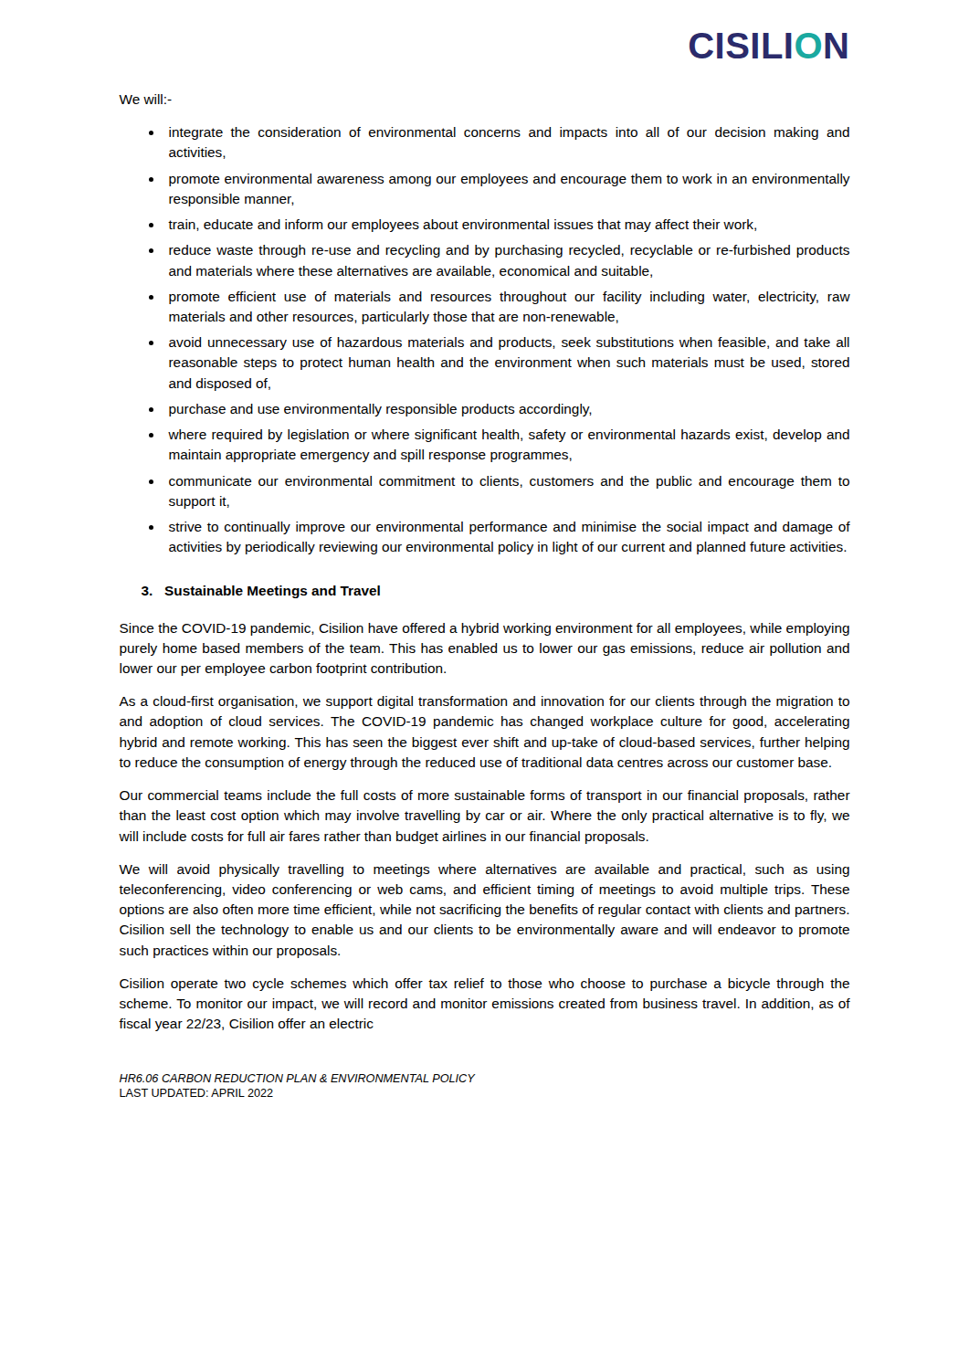CISILION
We will:-
integrate the consideration of environmental concerns and impacts into all of our decision making and activities,
promote environmental awareness among our employees and encourage them to work in an environmentally responsible manner,
train, educate and inform our employees about environmental issues that may affect their work,
reduce waste through re-use and recycling and by purchasing recycled, recyclable or re-furbished products and materials where these alternatives are available, economical and suitable,
promote efficient use of materials and resources throughout our facility including water, electricity, raw materials and other resources, particularly those that are non-renewable,
avoid unnecessary use of hazardous materials and products, seek substitutions when feasible, and take all reasonable steps to protect human health and the environment when such materials must be used, stored and disposed of,
purchase and use environmentally responsible products accordingly,
where required by legislation or where significant health, safety or environmental hazards exist, develop and maintain appropriate emergency and spill response programmes,
communicate our environmental commitment to clients, customers and the public and encourage them to support it,
strive to continually improve our environmental performance and minimise the social impact and damage of activities by periodically reviewing our environmental policy in light of our current and planned future activities.
3. Sustainable Meetings and Travel
Since the COVID-19 pandemic, Cisilion have offered a hybrid working environment for all employees, while employing purely home based members of the team. This has enabled us to lower our gas emissions, reduce air pollution and lower our per employee carbon footprint contribution.
As a cloud-first organisation, we support digital transformation and innovation for our clients through the migration to and adoption of cloud services. The COVID-19 pandemic has changed workplace culture for good, accelerating hybrid and remote working. This has seen the biggest ever shift and up-take of cloud-based services, further helping to reduce the consumption of energy through the reduced use of traditional data centres across our customer base.
Our commercial teams include the full costs of more sustainable forms of transport in our financial proposals, rather than the least cost option which may involve travelling by car or air. Where the only practical alternative is to fly, we will include costs for full air fares rather than budget airlines in our financial proposals.
We will avoid physically travelling to meetings where alternatives are available and practical, such as using teleconferencing, video conferencing or web cams, and efficient timing of meetings to avoid multiple trips. These options are also often more time efficient, while not sacrificing the benefits of regular contact with clients and partners. Cisilion sell the technology to enable us and our clients to be environmentally aware and will endeavor to promote such practices within our proposals.
Cisilion operate two cycle schemes which offer tax relief to those who choose to purchase a bicycle through the scheme. To monitor our impact, we will record and monitor emissions created from business travel. In addition, as of fiscal year 22/23, Cisilion offer an electric
HR6.06 CARBON REDUCTION PLAN & ENVIRONMENTAL POLICY
LAST UPDATED: APRIL 2022